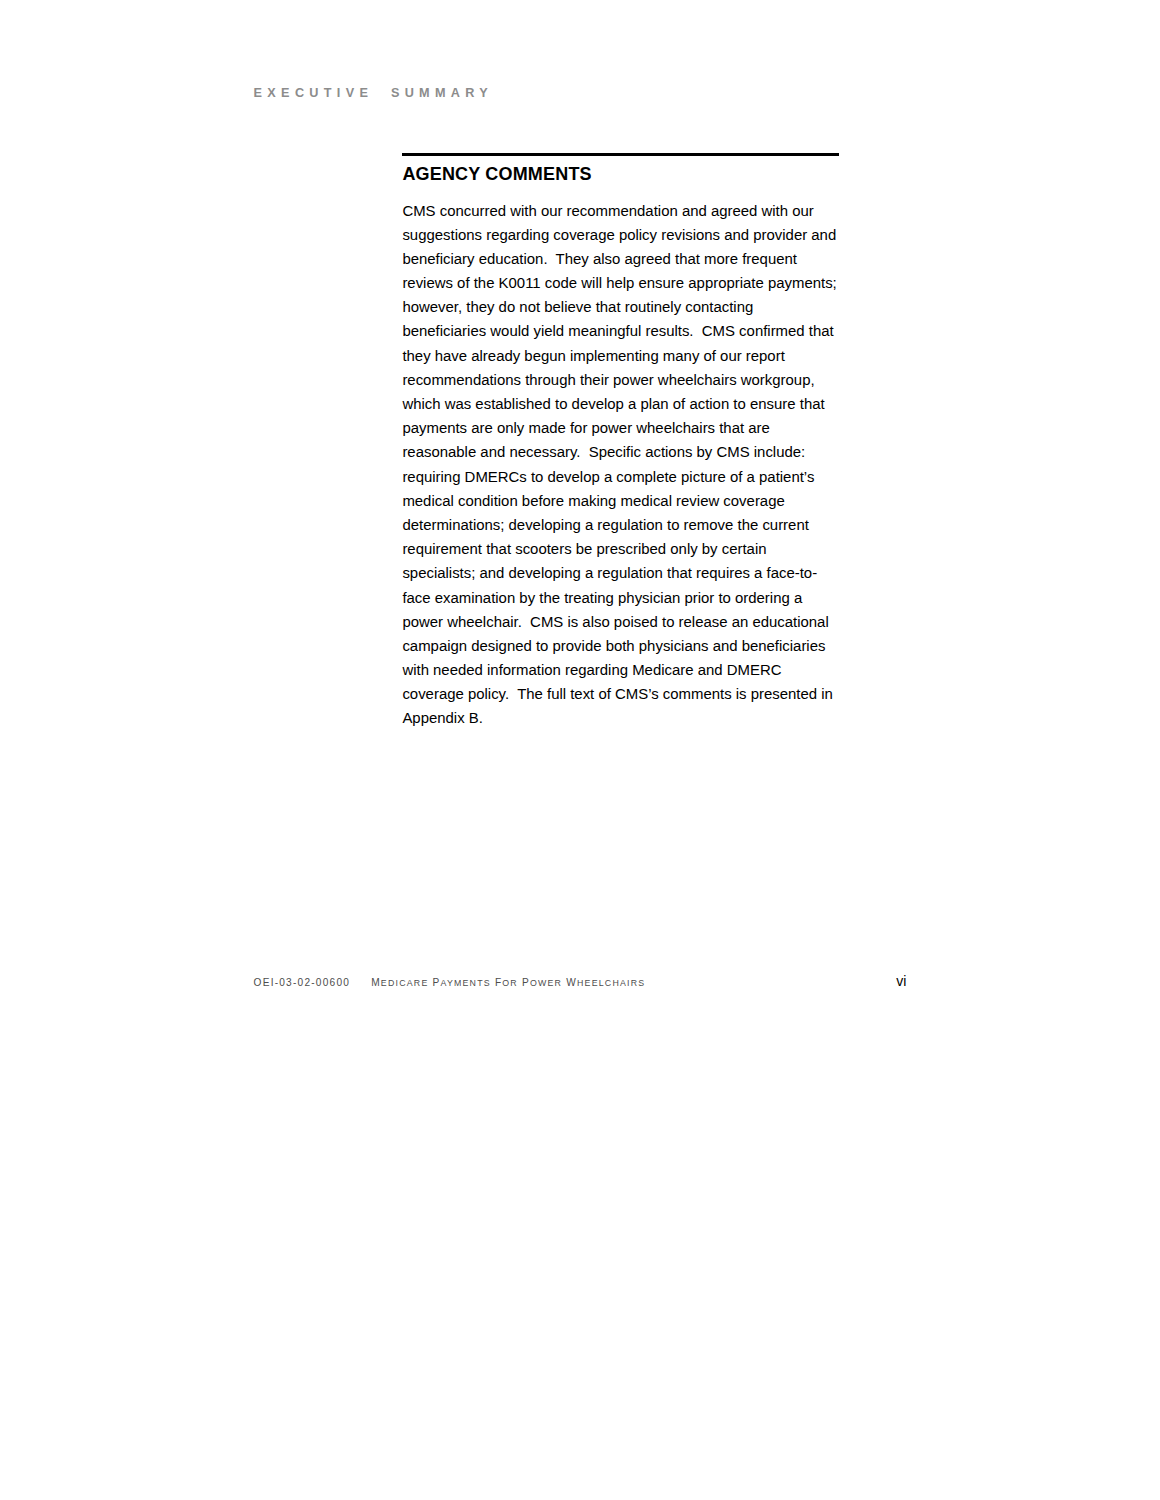Executive Summary
AGENCY COMMENTS
CMS concurred with our recommendation and agreed with our suggestions regarding coverage policy revisions and provider and beneficiary education. They also agreed that more frequent reviews of the K0011 code will help ensure appropriate payments; however, they do not believe that routinely contacting beneficiaries would yield meaningful results. CMS confirmed that they have already begun implementing many of our report recommendations through their power wheelchairs workgroup, which was established to develop a plan of action to ensure that payments are only made for power wheelchairs that are reasonable and necessary. Specific actions by CMS include: requiring DMERCs to develop a complete picture of a patient’s medical condition before making medical review coverage determinations; developing a regulation to remove the current requirement that scooters be prescribed only by certain specialists; and developing a regulation that requires a face-to-face examination by the treating physician prior to ordering a power wheelchair. CMS is also poised to release an educational campaign designed to provide both physicians and beneficiaries with needed information regarding Medicare and DMERC coverage policy. The full text of CMS’s comments is presented in Appendix B.
OEI-03-02-00600 MEDICARE PAYMENTS FOR POWER WHEELCHAIRS vi